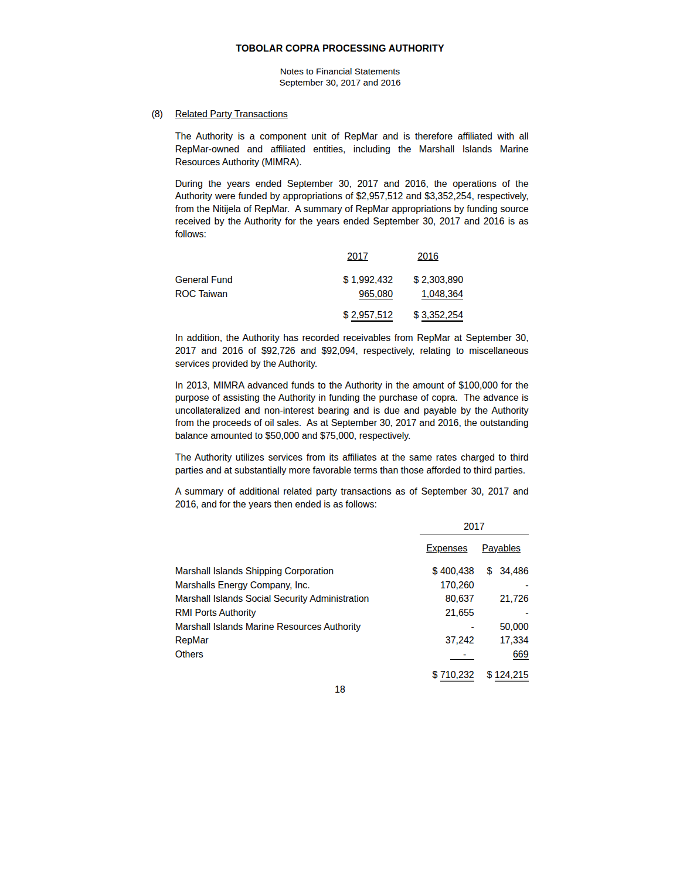TOBOLAR COPRA PROCESSING AUTHORITY
Notes to Financial Statements
September 30, 2017 and 2016
(8) Related Party Transactions
The Authority is a component unit of RepMar and is therefore affiliated with all RepMar-owned and affiliated entities, including the Marshall Islands Marine Resources Authority (MIMRA).
During the years ended September 30, 2017 and 2016, the operations of the Authority were funded by appropriations of $2,957,512 and $3,352,254, respectively, from the Nitijela of RepMar. A summary of RepMar appropriations by funding source received by the Authority for the years ended September 30, 2017 and 2016 is as follows:
| | 2017 | 2016 |
| General Fund | $ 1,992,432 | $ 2,303,890 |
| ROC Taiwan | 965,080 | 1,048,364 |
| | $ 2,957,512 | $ 3,352,254 |
In addition, the Authority has recorded receivables from RepMar at September 30, 2017 and 2016 of $92,726 and $92,094, respectively, relating to miscellaneous services provided by the Authority.
In 2013, MIMRA advanced funds to the Authority in the amount of $100,000 for the purpose of assisting the Authority in funding the purchase of copra. The advance is uncollateralized and non-interest bearing and is due and payable by the Authority from the proceeds of oil sales. As at September 30, 2017 and 2016, the outstanding balance amounted to $50,000 and $75,000, respectively.
The Authority utilizes services from its affiliates at the same rates charged to third parties and at substantially more favorable terms than those afforded to third parties.
A summary of additional related party transactions as of September 30, 2017 and 2016, and for the years then ended is as follows:
| | 2017 |
| | Expenses | Payables |
| Marshall Islands Shipping Corporation | $ 400,438 | $ 34,486 |
| Marshalls Energy Company, Inc. | 170,260 | - |
| Marshall Islands Social Security Administration | 80,637 | 21,726 |
| RMI Ports Authority | 21,655 | - |
| Marshall Islands Marine Resources Authority | - | 50,000 |
| RepMar | 37,242 | 17,334 |
| Others | - | 669 |
| | $ 710,232 | $ 124,215 |
18